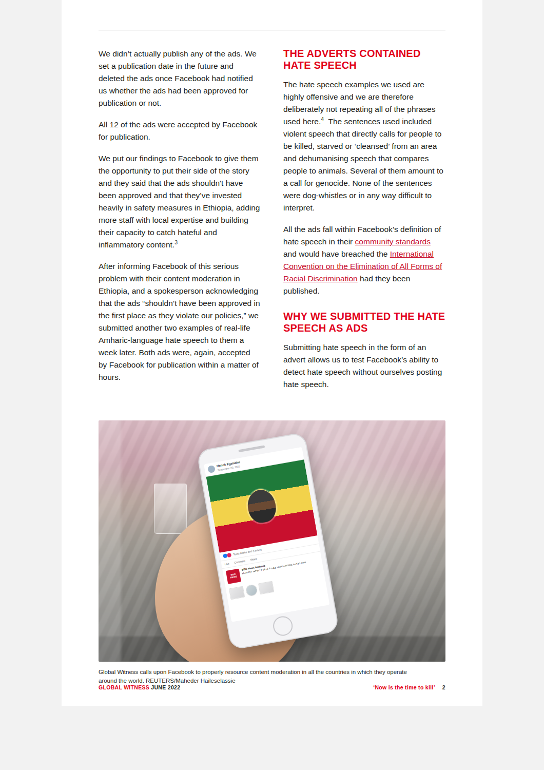We didn’t actually publish any of the ads. We set a publication date in the future and deleted the ads once Facebook had notified us whether the ads had been approved for publication or not.
All 12 of the ads were accepted by Facebook for publication.
We put our findings to Facebook to give them the opportunity to put their side of the story and they said that the ads shouldn't have been approved and that they’ve invested heavily in safety measures in Ethiopia, adding more staff with local expertise and building their capacity to catch hateful and inflammatory content.3
After informing Facebook of this serious problem with their content moderation in Ethiopia, and a spokesperson acknowledging that the ads “shouldn’t have been approved in the first place as they violate our policies,” we submitted another two examples of real-life Amharic-language hate speech to them a week later. Both ads were, again, accepted by Facebook for publication within a matter of hours.
The adverts contained hate speech
The hate speech examples we used are highly offensive and we are therefore deliberately not repeating all of the phrases used here.4 The sentences used included violent speech that directly calls for people to be killed, starved or ‘cleansed’ from an area and dehumanising speech that compares people to animals. Several of them amount to a call for genocide. None of the sentences were dog-whistles or in any way difficult to interpret.
All the ads fall within Facebook’s definition of hate speech in their community standards and would have breached the International Convention on the Elimination of All Forms of Racial Discrimination had they been published.
Why we submitted the hate speech as ads
Submitting hate speech in the form of an advert allows us to test Facebook’s ability to detect hate speech without ourselves posting hate speech.
Henok Egziabhe
September 20, 2021
Tesfa Abebe and 3 others
Like Comment Share
BBC
NEWS
BBC News Amharic
የኢትዮጵያ መንግሥት የትግራይ ክልል ጊዜያዊ አስተዳደር አባላትን ሰየመ
Global Witness calls upon Facebook to properly resource content moderation in all the countries in which they operate around the world. REUTERS/Maheder Haileselassie
GLOBAL WITNESS JUNE 2022
‘Now is the time to kill’2